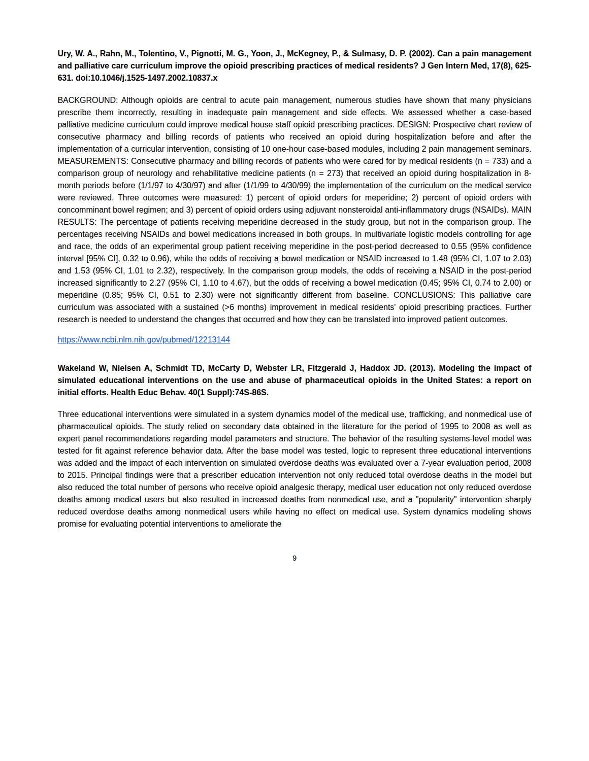Ury, W. A., Rahn, M., Tolentino, V., Pignotti, M. G., Yoon, J., McKegney, P., & Sulmasy, D. P. (2002). Can a pain management and palliative care curriculum improve the opioid prescribing practices of medical residents? J Gen Intern Med, 17(8), 625-631. doi:10.1046/j.1525-1497.2002.10837.x
BACKGROUND: Although opioids are central to acute pain management, numerous studies have shown that many physicians prescribe them incorrectly, resulting in inadequate pain management and side effects. We assessed whether a case-based palliative medicine curriculum could improve medical house staff opioid prescribing practices. DESIGN: Prospective chart review of consecutive pharmacy and billing records of patients who received an opioid during hospitalization before and after the implementation of a curricular intervention, consisting of 10 one-hour case-based modules, including 2 pain management seminars. MEASUREMENTS: Consecutive pharmacy and billing records of patients who were cared for by medical residents (n = 733) and a comparison group of neurology and rehabilitative medicine patients (n = 273) that received an opioid during hospitalization in 8-month periods before (1/1/97 to 4/30/97) and after (1/1/99 to 4/30/99) the implementation of the curriculum on the medical service were reviewed. Three outcomes were measured: 1) percent of opioid orders for meperidine; 2) percent of opioid orders with concomminant bowel regimen; and 3) percent of opioid orders using adjuvant nonsteroidal anti-inflammatory drugs (NSAIDs). MAIN RESULTS: The percentage of patients receiving meperidine decreased in the study group, but not in the comparison group. The percentages receiving NSAIDs and bowel medications increased in both groups. In multivariate logistic models controlling for age and race, the odds of an experimental group patient receiving meperidine in the post-period decreased to 0.55 (95% confidence interval [95% CI], 0.32 to 0.96), while the odds of receiving a bowel medication or NSAID increased to 1.48 (95% CI, 1.07 to 2.03) and 1.53 (95% CI, 1.01 to 2.32), respectively. In the comparison group models, the odds of receiving a NSAID in the post-period increased significantly to 2.27 (95% CI, 1.10 to 4.67), but the odds of receiving a bowel medication (0.45; 95% CI, 0.74 to 2.00) or meperidine (0.85; 95% CI, 0.51 to 2.30) were not significantly different from baseline. CONCLUSIONS: This palliative care curriculum was associated with a sustained (>6 months) improvement in medical residents' opioid prescribing practices. Further research is needed to understand the changes that occurred and how they can be translated into improved patient outcomes.
https://www.ncbi.nlm.nih.gov/pubmed/12213144
Wakeland W, Nielsen A, Schmidt TD, McCarty D, Webster LR, Fitzgerald J, Haddox JD. (2013). Modeling the impact of simulated educational interventions on the use and abuse of pharmaceutical opioids in the United States: a report on initial efforts. Health Educ Behav. 40(1 Suppl):74S-86S.
Three educational interventions were simulated in a system dynamics model of the medical use, trafficking, and nonmedical use of pharmaceutical opioids. The study relied on secondary data obtained in the literature for the period of 1995 to 2008 as well as expert panel recommendations regarding model parameters and structure. The behavior of the resulting systems-level model was tested for fit against reference behavior data. After the base model was tested, logic to represent three educational interventions was added and the impact of each intervention on simulated overdose deaths was evaluated over a 7-year evaluation period, 2008 to 2015. Principal findings were that a prescriber education intervention not only reduced total overdose deaths in the model but also reduced the total number of persons who receive opioid analgesic therapy, medical user education not only reduced overdose deaths among medical users but also resulted in increased deaths from nonmedical use, and a "popularity" intervention sharply reduced overdose deaths among nonmedical users while having no effect on medical use. System dynamics modeling shows promise for evaluating potential interventions to ameliorate the
9